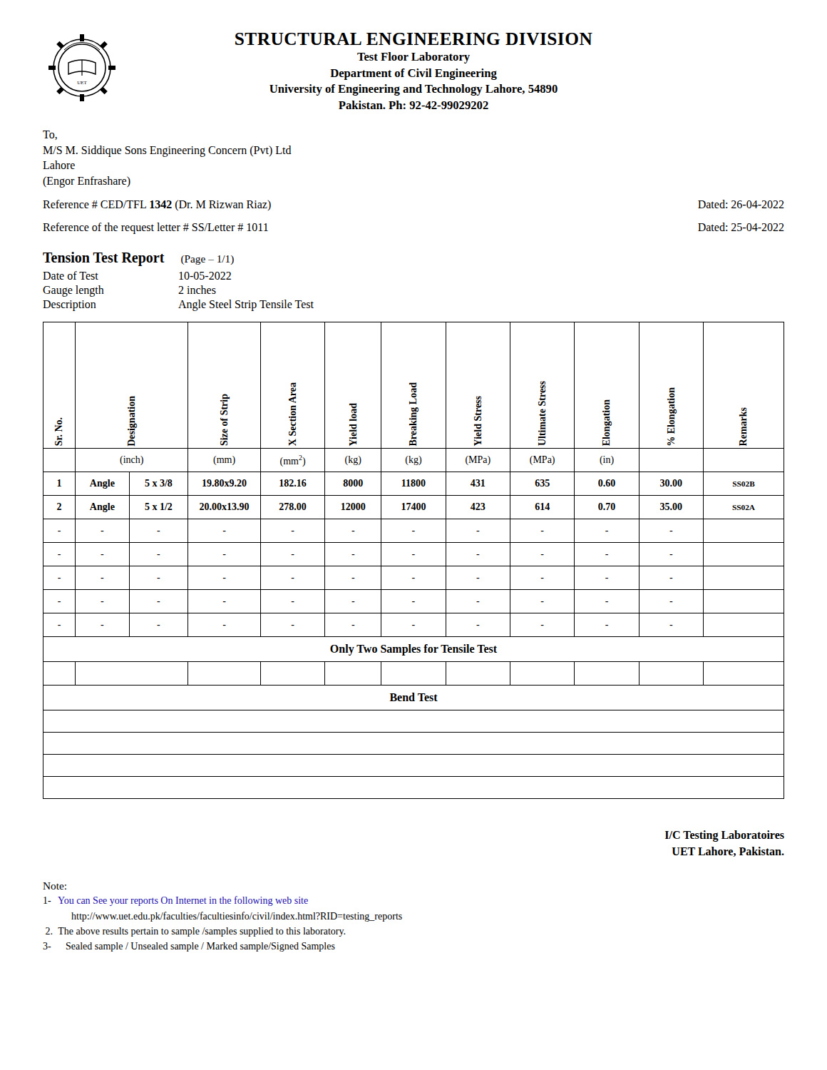UET
STRUCTURAL ENGINEERING DIVISION
Test Floor Laboratory
Department of Civil Engineering
University of Engineering and Technology Lahore, 54890
Pakistan. Ph: 92-42-99029202
To,
M/S M. Siddique Sons Engineering Concern (Pvt) Ltd
Lahore
(Engor Enfrashare)
Reference # CED/TFL 1342 (Dr. M Rizwan Riaz)
Dated: 26-04-2022
Reference of the request letter # SS/Letter # 1011
Dated: 25-04-2022
Tension Test Report (Page – 1/1)
| Date of Test | 10-05-2022 |
| Gauge length | 2 inches |
| Description | Angle Steel Strip Tensile Test |
| Sr. No. | Designation | Size of Strip | X Section Area | Yield load | Breaking Load | Yield Stress | Ultimate Stress | Elongation | % Elongation | Remarks |
| --- | --- | --- | --- | --- | --- | --- | --- | --- | --- | --- |
| | (inch) | (mm) | (mm 2 ) | (kg) | (kg) | (MPa) | (MPa) | (in) | | |
| 1 | Angle | 5 x 3/8 | 19.80x9.20 | 182.16 | 8000 | 11800 | 431 | 635 | 0.60 | 30.00 | SS02B |
| 2 | Angle | 5 x 1/2 | 20.00x13.90 | 278.00 | 12000 | 17400 | 423 | 614 | 0.70 | 35.00 | SS02A |
| - | - | - | - | - | - | - | - | - | - | - | |
| - | - | - | - | - | - | - | - | - | - | - | |
| - | - | - | - | - | - | - | - | - | - | - | |
| - | - | - | - | - | - | - | - | - | - | - | |
| - | - | - | - | - | - | - | - | - | - | - | |
| Only Two Samples for Tensile Test |
| Bend Test |
I/C Testing Laboratoires
UET Lahore, Pakistan.
Note:
1- You can See your reports On Internet in the following web site
http://www.uet.edu.pk/faculties/facultiesinfo/civil/index.html?RID=testing_reports
2. The above results pertain to sample /samples supplied to this laboratory.
3- Sealed sample / Unsealed sample / Marked sample/Signed Samples